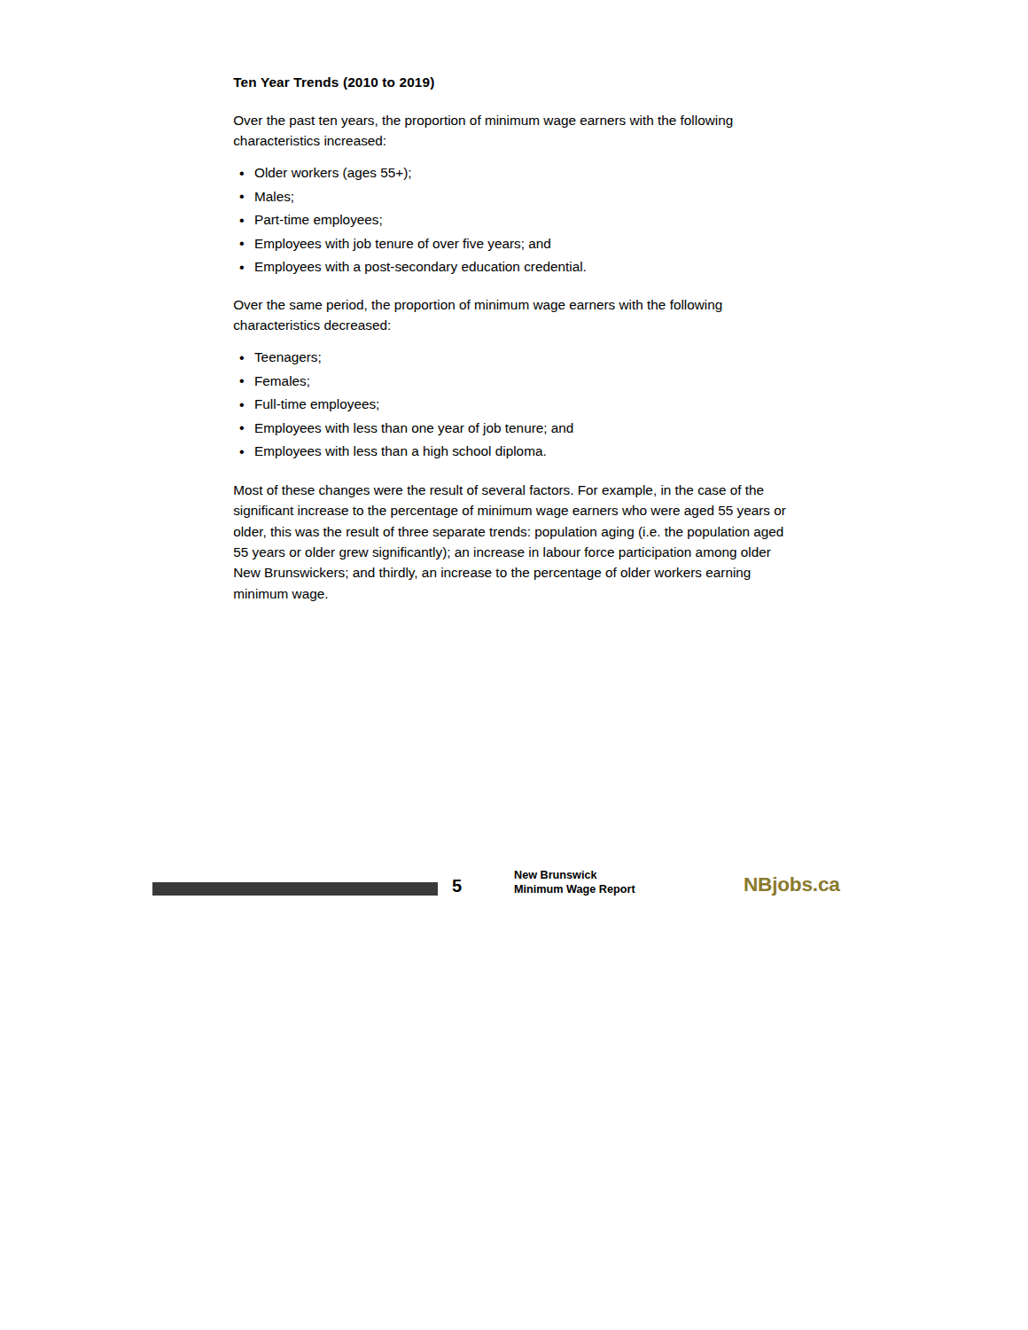Ten Year Trends (2010 to 2019)
Over the past ten years, the proportion of minimum wage earners with the following characteristics increased:
Older workers (ages 55+);
Males;
Part-time employees;
Employees with job tenure of over five years; and
Employees with a post-secondary education credential.
Over the same period, the proportion of minimum wage earners with the following characteristics decreased:
Teenagers;
Females;
Full-time employees;
Employees with less than one year of job tenure; and
Employees with less than a high school diploma.
Most of these changes were the result of several factors. For example, in the case of the significant increase to the percentage of minimum wage earners who were aged 55 years or older, this was the result of three separate trends: population aging (i.e. the population aged 55 years or older grew significantly); an increase in labour force participation among older New Brunswickers; and thirdly, an increase to the percentage of older workers earning minimum wage.
5
New Brunswick
Minimum Wage Report
NB jobs.ca